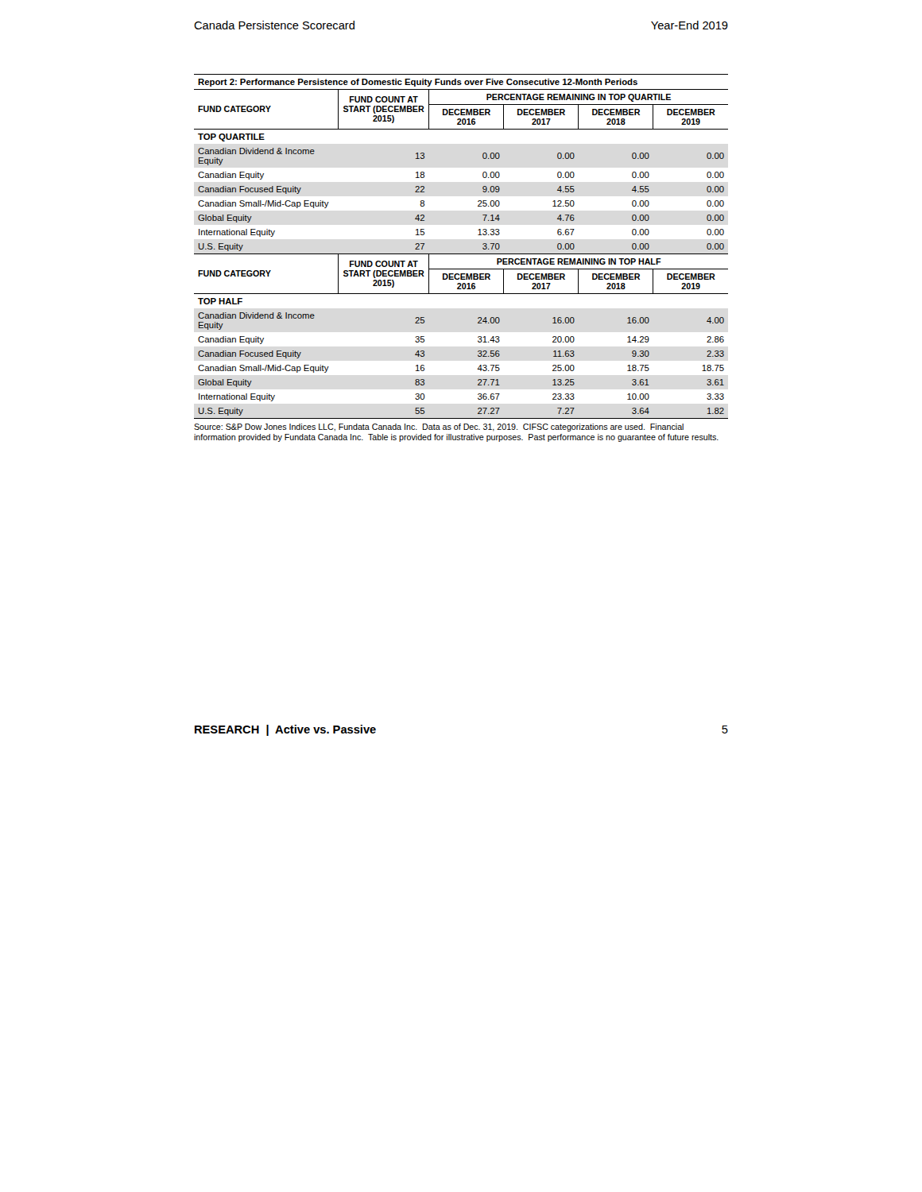Canada Persistence Scorecard
Year-End 2019
| Report 2: Performance Persistence of Domestic Equity Funds over Five Consecutive 12-Month Periods |
| FUND CATEGORY | FUND COUNT AT START (DECEMBER 2015) | PERCENTAGE REMAINING IN TOP QUARTILE |
| DECEMBER 2016 | DECEMBER 2017 | DECEMBER 2018 | DECEMBER 2019 |
| TOP QUARTILE |
| Canadian Dividend & Income Equity | 13 | 0.00 | 0.00 | 0.00 | 0.00 |
| Canadian Equity | 18 | 0.00 | 0.00 | 0.00 | 0.00 |
| Canadian Focused Equity | 22 | 9.09 | 4.55 | 4.55 | 0.00 |
| Canadian Small-/Mid-Cap Equity | 8 | 25.00 | 12.50 | 0.00 | 0.00 |
| Global Equity | 42 | 7.14 | 4.76 | 0.00 | 0.00 |
| International Equity | 15 | 13.33 | 6.67 | 0.00 | 0.00 |
| U.S. Equity | 27 | 3.70 | 0.00 | 0.00 | 0.00 |
| FUND CATEGORY | FUND COUNT AT START (DECEMBER 2015) | PERCENTAGE REMAINING IN TOP HALF |
| DECEMBER 2016 | DECEMBER 2017 | DECEMBER 2018 | DECEMBER 2019 |
| TOP HALF |
| Canadian Dividend & Income Equity | 25 | 24.00 | 16.00 | 16.00 | 4.00 |
| Canadian Equity | 35 | 31.43 | 20.00 | 14.29 | 2.86 |
| Canadian Focused Equity | 43 | 32.56 | 11.63 | 9.30 | 2.33 |
| Canadian Small-/Mid-Cap Equity | 16 | 43.75 | 25.00 | 18.75 | 18.75 |
| Global Equity | 83 | 27.71 | 13.25 | 3.61 | 3.61 |
| International Equity | 30 | 36.67 | 23.33 | 10.00 | 3.33 |
| U.S. Equity | 55 | 27.27 | 7.27 | 3.64 | 1.82 |
Source: S&P Dow Jones Indices LLC, Fundata Canada Inc. Data as of Dec. 31, 2019. CIFSC categorizations are used. Financial information provided by Fundata Canada Inc. Table is provided for illustrative purposes. Past performance is no guarantee of future results.
RESEARCH | Active vs. Passive
5